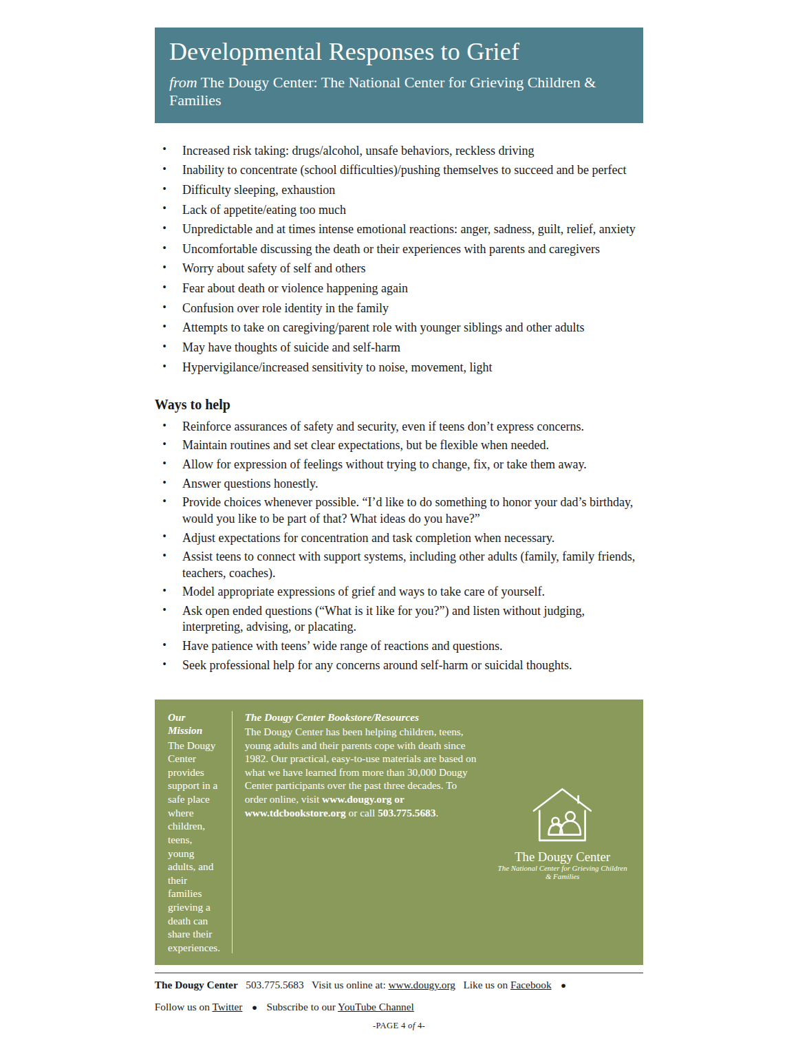Developmental Responses to Grief
from The Dougy Center: The National Center for Grieving Children & Families
Increased risk taking: drugs/alcohol, unsafe behaviors, reckless driving
Inability to concentrate (school difficulties)/pushing themselves to succeed and be perfect
Difficulty sleeping, exhaustion
Lack of appetite/eating too much
Unpredictable and at times intense emotional reactions: anger, sadness, guilt, relief, anxiety
Uncomfortable discussing the death or their experiences with parents and caregivers
Worry about safety of self and others
Fear about death or violence happening again
Confusion over role identity in the family
Attempts to take on caregiving/parent role with younger siblings and other adults
May have thoughts of suicide and self-harm
Hypervigilance/increased sensitivity to noise, movement, light
Ways to help
Reinforce assurances of safety and security, even if teens don’t express concerns.
Maintain routines and set clear expectations, but be flexible when needed.
Allow for expression of feelings without trying to change, fix, or take them away.
Answer questions honestly.
Provide choices whenever possible. “I’d like to do something to honor your dad’s birthday, would you like to be part of that? What ideas do you have?”
Adjust expectations for concentration and task completion when necessary.
Assist teens to connect with support systems, including other adults (family, family friends, teachers, coaches).
Model appropriate expressions of grief and ways to take care of yourself.
Ask open ended questions (“What is it like for you?”) and listen without judging, interpreting, advising, or placating.
Have patience with teens’ wide range of reactions and questions.
Seek professional help for any concerns around self-harm or suicidal thoughts.
Our Mission
The Dougy Center provides support in a safe place where children, teens, young adults, and their families grieving a death can share their experiences.
The Dougy Center Bookstore/Resources
The Dougy Center has been helping children, teens, young adults and their parents cope with death since 1982. Our practical, easy-to-use materials are based on what we have learned from more than 30,000 Dougy Center participants over the past three decades. To order online, visit www.dougy.org or www.tdcbookstore.org or call 503.775.5683.
The Dougy Center
The National Center for Grieving Children & Families
The Dougy Center 503.775.5683 Visit us online at: www.dougy.org Like us on Facebook ● Follow us on Twitter ● Subscribe to our YouTube Channel
-PAGE 4 of 4-